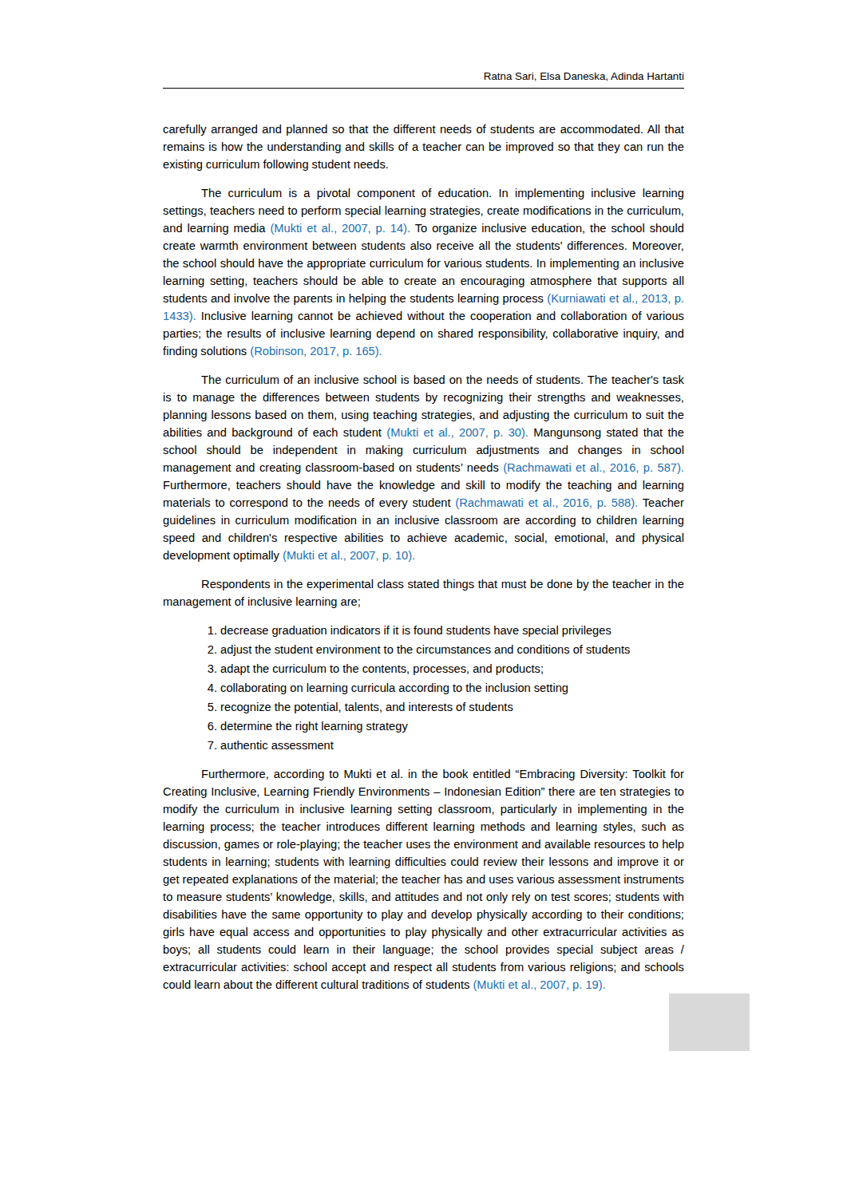Ratna Sari, Elsa Daneska, Adinda Hartanti
carefully arranged and planned so that the different needs of students are accommodated. All that remains is how the understanding and skills of a teacher can be improved so that they can run the existing curriculum following student needs.
The curriculum is a pivotal component of education. In implementing inclusive learning settings, teachers need to perform special learning strategies, create modifications in the curriculum, and learning media (Mukti et al., 2007, p. 14). To organize inclusive education, the school should create warmth environment between students also receive all the students' differences. Moreover, the school should have the appropriate curriculum for various students. In implementing an inclusive learning setting, teachers should be able to create an encouraging atmosphere that supports all students and involve the parents in helping the students learning process (Kurniawati et al., 2013, p. 1433). Inclusive learning cannot be achieved without the cooperation and collaboration of various parties; the results of inclusive learning depend on shared responsibility, collaborative inquiry, and finding solutions (Robinson, 2017, p. 165).
The curriculum of an inclusive school is based on the needs of students. The teacher's task is to manage the differences between students by recognizing their strengths and weaknesses, planning lessons based on them, using teaching strategies, and adjusting the curriculum to suit the abilities and background of each student (Mukti et al., 2007, p. 30). Mangunsong stated that the school should be independent in making curriculum adjustments and changes in school management and creating classroom-based on students’ needs (Rachmawati et al., 2016, p. 587). Furthermore, teachers should have the knowledge and skill to modify the teaching and learning materials to correspond to the needs of every student (Rachmawati et al., 2016, p. 588). Teacher guidelines in curriculum modification in an inclusive classroom are according to children learning speed and children's respective abilities to achieve academic, social, emotional, and physical development optimally (Mukti et al., 2007, p. 10).
Respondents in the experimental class stated things that must be done by the teacher in the management of inclusive learning are;
decrease graduation indicators if it is found students have special privileges
adjust the student environment to the circumstances and conditions of students
adapt the curriculum to the contents, processes, and products;
collaborating on learning curricula according to the inclusion setting
recognize the potential, talents, and interests of students
determine the right learning strategy
authentic assessment
Furthermore, according to Mukti et al. in the book entitled “Embracing Diversity: Toolkit for Creating Inclusive, Learning Friendly Environments – Indonesian Edition” there are ten strategies to modify the curriculum in inclusive learning setting classroom, particularly in implementing in the learning process; the teacher introduces different learning methods and learning styles, such as discussion, games or role-playing; the teacher uses the environment and available resources to help students in learning; students with learning difficulties could review their lessons and improve it or get repeated explanations of the material; the teacher has and uses various assessment instruments to measure students’ knowledge, skills, and attitudes and not only rely on test scores; students with disabilities have the same opportunity to play and develop physically according to their conditions; girls have equal access and opportunities to play physically and other extracurricular activities as boys; all students could learn in their language; the school provides special subject areas / extracurricular activities: school accept and respect all students from various religions; and schools could learn about the different cultural traditions of students (Mukti et al., 2007, p. 19).
24